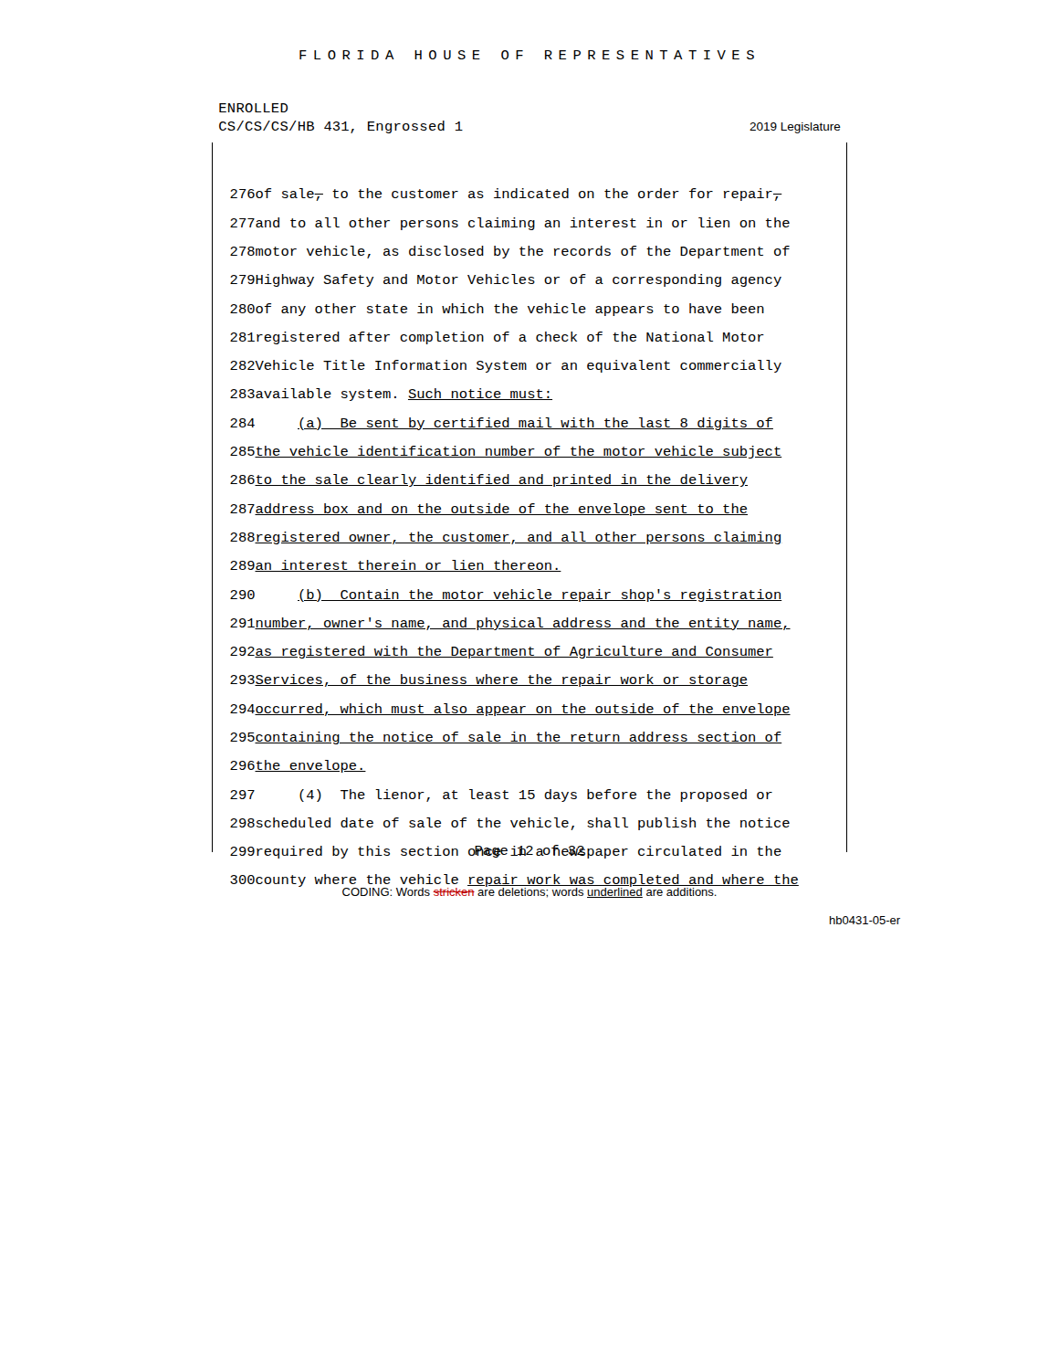FLORIDA HOUSE OF REPRESENTATIVES
ENROLLED
CS/CS/CS/HB 431, Engrossed 1
2019 Legislature
| 276 | of sale , to the customer as indicated on the order for repair , |
| 277 | and to all other persons claiming an interest in or lien on the |
| 278 | motor vehicle, as disclosed by the records of the Department of |
| 279 | Highway Safety and Motor Vehicles or of a corresponding agency |
| 280 | of any other state in which the vehicle appears to have been |
| 281 | registered after completion of a check of the National Motor |
| 282 | Vehicle Title Information System or an equivalent commercially |
| 283 | available system. Such notice must: |
| 284 | (a) Be sent by certified mail with the last 8 digits of |
| 285 | the vehicle identification number of the motor vehicle subject |
| 286 | to the sale clearly identified and printed in the delivery |
| 287 | address box and on the outside of the envelope sent to the |
| 288 | registered owner, the customer, and all other persons claiming |
| 289 | an interest therein or lien thereon. |
| 290 | (b) Contain the motor vehicle repair shop's registration |
| 291 | number, owner's name, and physical address and the entity name, |
| 292 | as registered with the Department of Agriculture and Consumer |
| 293 | Services, of the business where the repair work or storage |
| 294 | occurred, which must also appear on the outside of the envelope |
| 295 | containing the notice of sale in the return address section of |
| 296 | the envelope. |
| 297 | (4) The lienor, at least 15 days before the proposed or |
| 298 | scheduled date of sale of the vehicle, shall publish the notice |
| 299 | required by this section once in a newspaper circulated in the |
| 300 | county where the vehicle repair work was completed and where the |
Page 12 of 32
CODING: Words stricken are deletions; words underlined are additions.
hb0431-05-er